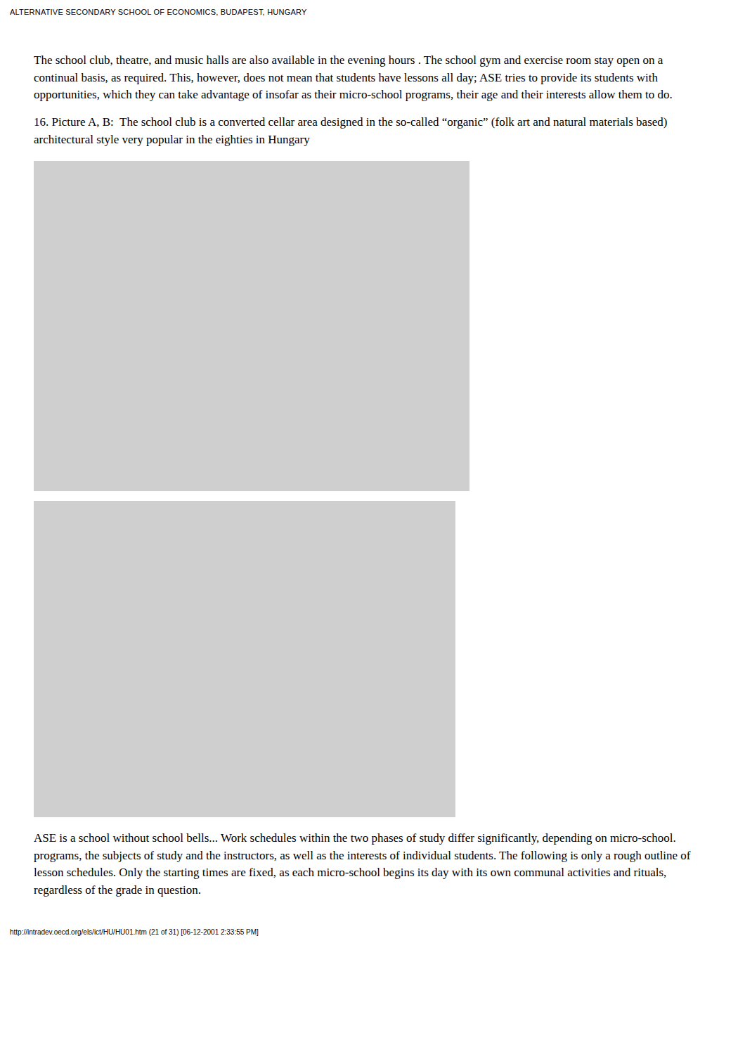ALTERNATIVE SECONDARY SCHOOL OF ECONOMICS, BUDAPEST, HUNGARY
The school club, theatre, and music halls are also available in the evening hours . The school gym and exercise room stay open on a continual basis, as required. This, however, does not mean that students have lessons all day; ASE tries to provide its students with opportunities, which they can take advantage of insofar as their micro-school programs, their age and their interests allow them to do.
16. Picture A, B: The school club is a converted cellar area designed in the so-called “organic” (folk art and natural materials based) architectural style very popular in the eighties in Hungary
ASE is a school without school bells... Work schedules within the two phases of study differ significantly, depending on micro-school. programs, the subjects of study and the instructors, as well as the interests of individual students. The following is only a rough outline of lesson schedules. Only the starting times are fixed, as each micro-school begins its day with its own communal activities and rituals, regardless of the grade in question.
http://intradev.oecd.org/els/ict/HU/HU01.htm (21 of 31) [06-12-2001 2:33:55 PM]